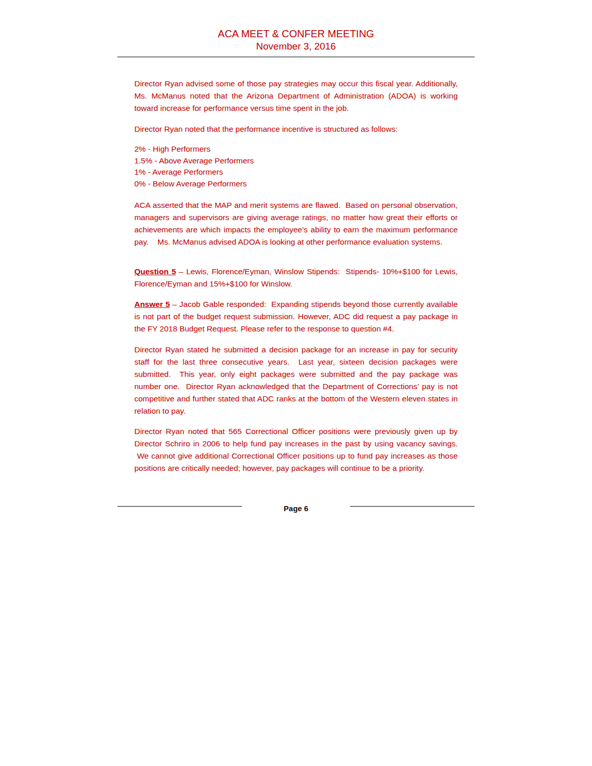ACA MEET & CONFER MEETING
November 3, 2016
Director Ryan advised some of those pay strategies may occur this fiscal year. Additionally, Ms. McManus noted that the Arizona Department of Administration (ADOA) is working toward increase for performance versus time spent in the job.
Director Ryan noted that the performance incentive is structured as follows:
2% - High Performers
1.5% - Above Average Performers
1% - Average Performers
0% - Below Average Performers
ACA asserted that the MAP and merit systems are flawed. Based on personal observation, managers and supervisors are giving average ratings, no matter how great their efforts or achievements are which impacts the employee’s ability to earn the maximum performance pay. Ms. McManus advised ADOA is looking at other performance evaluation systems.
Question 5 – Lewis, Florence/Eyman, Winslow Stipends: Stipends- 10%+$100 for Lewis, Florence/Eyman and 15%+$100 for Winslow.
Answer 5 – Jacob Gable responded: Expanding stipends beyond those currently available is not part of the budget request submission. However, ADC did request a pay package in the FY 2018 Budget Request. Please refer to the response to question #4.
Director Ryan stated he submitted a decision package for an increase in pay for security staff for the last three consecutive years. Last year, sixteen decision packages were submitted. This year, only eight packages were submitted and the pay package was number one. Director Ryan acknowledged that the Department of Corrections’ pay is not competitive and further stated that ADC ranks at the bottom of the Western eleven states in relation to pay.
Director Ryan noted that 565 Correctional Officer positions were previously given up by Director Schriro in 2006 to help fund pay increases in the past by using vacancy savings. We cannot give additional Correctional Officer positions up to fund pay increases as those positions are critically needed; however, pay packages will continue to be a priority.
Page 6